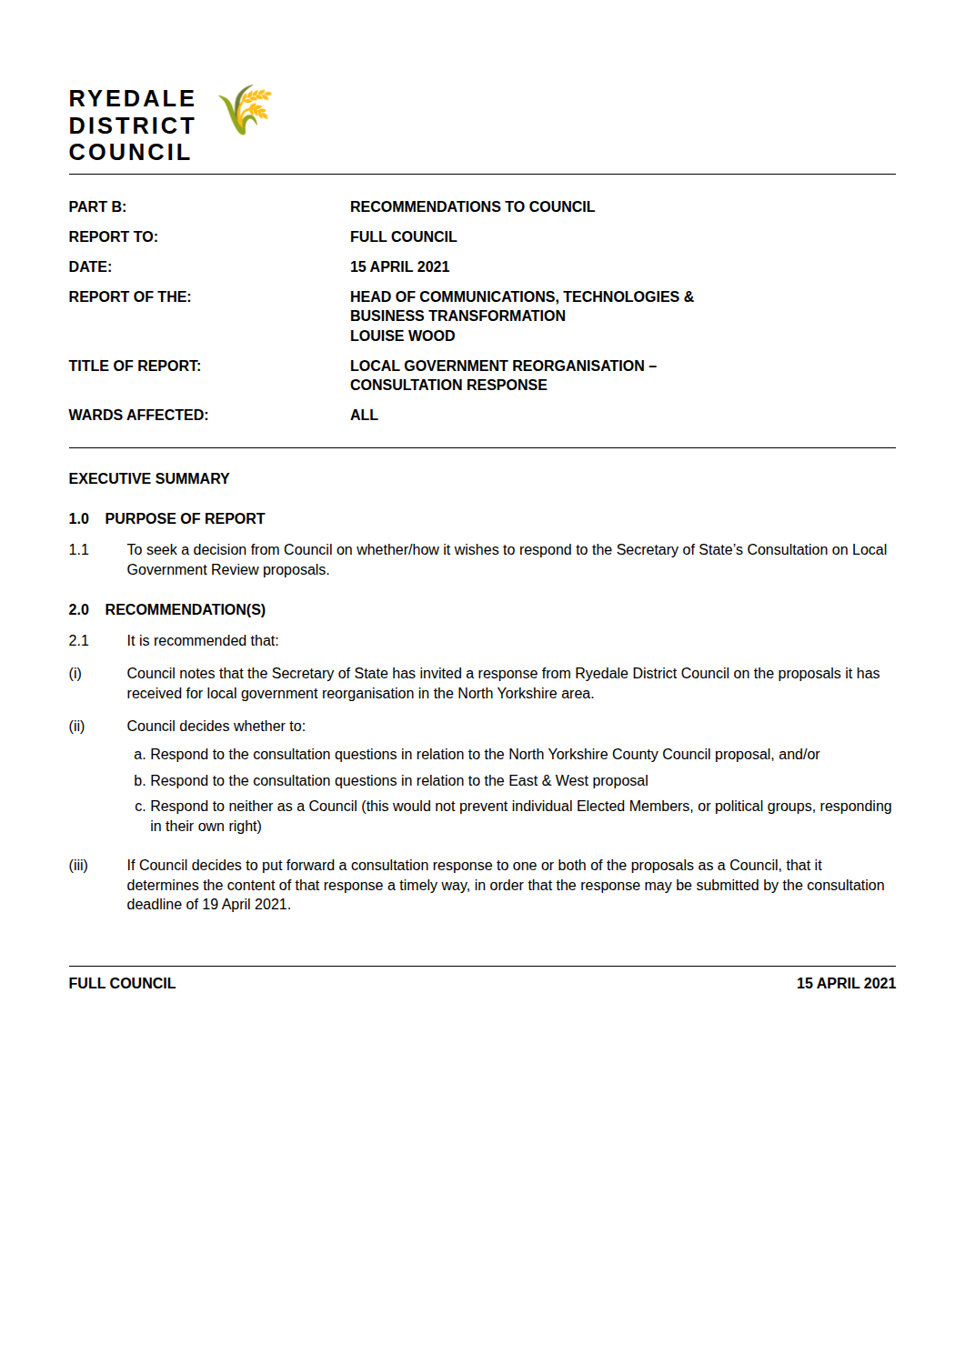Ryedale
District
Council
🌾
| Part B: | Recommendations to Council |
| Report to: | Full Council |
| Date: | 15 April 2021 |
| Report of the: | Head of Communications, Technologies & Business Transformation Louise Wood |
| Title of Report: | Local Government Reorganisation – Consultation Response |
| Wards Affected: | All |
Executive Summary
1.0 Purpose of Report
1.1
To seek a decision from Council on whether/how it wishes to respond to the Secretary of State’s Consultation on Local Government Review proposals.
2.0 Recommendation(s)
2.1
It is recommended that:
(i) Council notes that the Secretary of State has invited a response from Ryedale District Council on the proposals it has received for local government reorganisation in the North Yorkshire area.
(ii) Council decides whether to:
Respond to the consultation questions in relation to the North Yorkshire County Council proposal, and/or
Respond to the consultation questions in relation to the East & West proposal
Respond to neither as a Council (this would not prevent individual Elected Members, or political groups, responding in their own right)
(iii) If Council decides to put forward a consultation response to one or both of the proposals as a Council, that it determines the content of that response a timely way, in order that the response may be submitted by the consultation deadline of 19 April 2021.
Full Council 15 April 2021